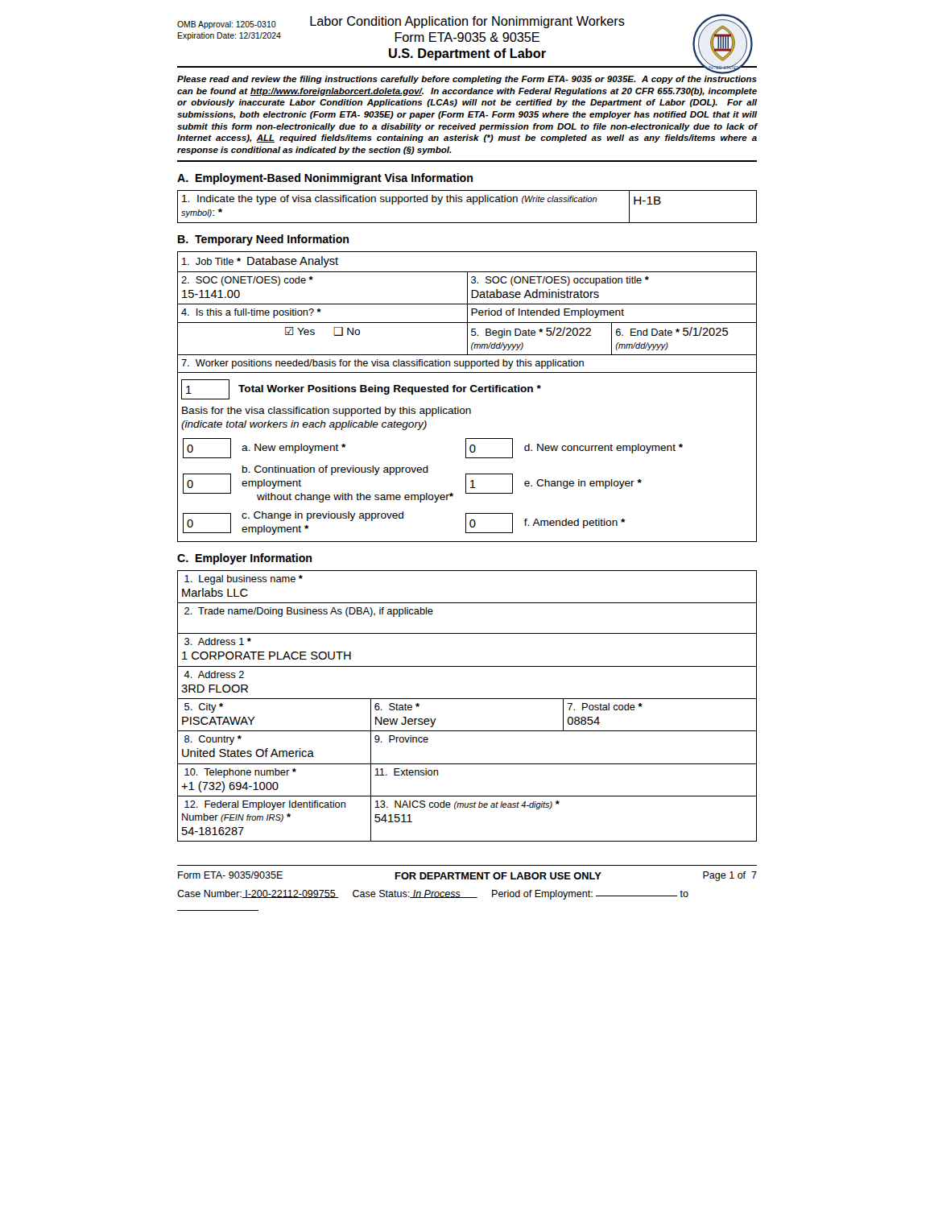UNITED STATES
OMB Approval: 1205-0310
Expiration Date: 12/31/2024
Labor Condition Application for Nonimmigrant Workers
Form ETA-9035 & 9035E
U.S. Department of Labor
Please read and review the filing instructions carefully before completing the Form ETA- 9035 or 9035E. A copy of the instructions can be found at http://www.foreignlaborcert.doleta.gov/. In accordance with Federal Regulations at 20 CFR 655.730(b), incomplete or obviously inaccurate Labor Condition Applications (LCAs) will not be certified by the Department of Labor (DOL). For all submissions, both electronic (Form ETA- 9035E) or paper (Form ETA- Form 9035 where the employer has notified DOL that it will submit this form non-electronically due to a disability or received permission from DOL to file non-electronically due to lack of Internet access), ALL required fields/items containing an asterisk (*) must be completed as well as any fields/items where a response is conditional as indicated by the section (§) symbol.
A. Employment-Based Nonimmigrant Visa Information
| 1. Indicate the type of visa classification supported by this application (Write classification symbol) : * | H-1B |
B. Temporary Need Information
| 1. Job Title * Database Analyst |
| 2. SOC (ONET/OES) code * 15-1141.00 | 3. SOC (ONET/OES) occupation title * Database Administrators |
| 4. Is this a full-time position? * | Period of Intended Employment |
| ☑ Yes ❑ No | 5. Begin Date * 5/2/2022 (mm/dd/yyyy) | 6. End Date * 5/1/2025 (mm/dd/yyyy) |
| 7. Worker positions needed/basis for the visa classification supported by this application |
| 1 Total Worker Positions Being Requested for Certification * Basis for the visa classification supported by this application (indicate total workers in each applicable category) / 0 / a. New employment * / 0 / d. New concurrent employment * / / 0 / b. Continuation of previously approved employment without change with the same employer * / 1 / e. Change in employer * / / 0 / c. Change in previously approved employment * / 0 / f. Amended petition * / |
C. Employer Information
| 1. Legal business name * Marlabs LLC |
| 2. Trade name/Doing Business As (DBA), if applicable |
| 3. Address 1 * 1 CORPORATE PLACE SOUTH |
| 4. Address 2 3RD FLOOR |
| 5. City * PISCATAWAY | 6. State * New Jersey | 7. Postal code * 08854 |
| 8. Country * United States Of America | 9. Province |
| 10. Telephone number * +1 (732) 694-1000 | 11. Extension |
| 12. Federal Employer Identification Number (FEIN from IRS) * 54-1816287 | 13. NAICS code (must be at least 4-digits) * 541511 |
| Form ETA- 9035/9035E | FOR DEPARTMENT OF LABOR USE ONLY | Page 1 of 7 |
| Case Number: I-200-22112-099755 Case Status: In Process Period of Employment: to |